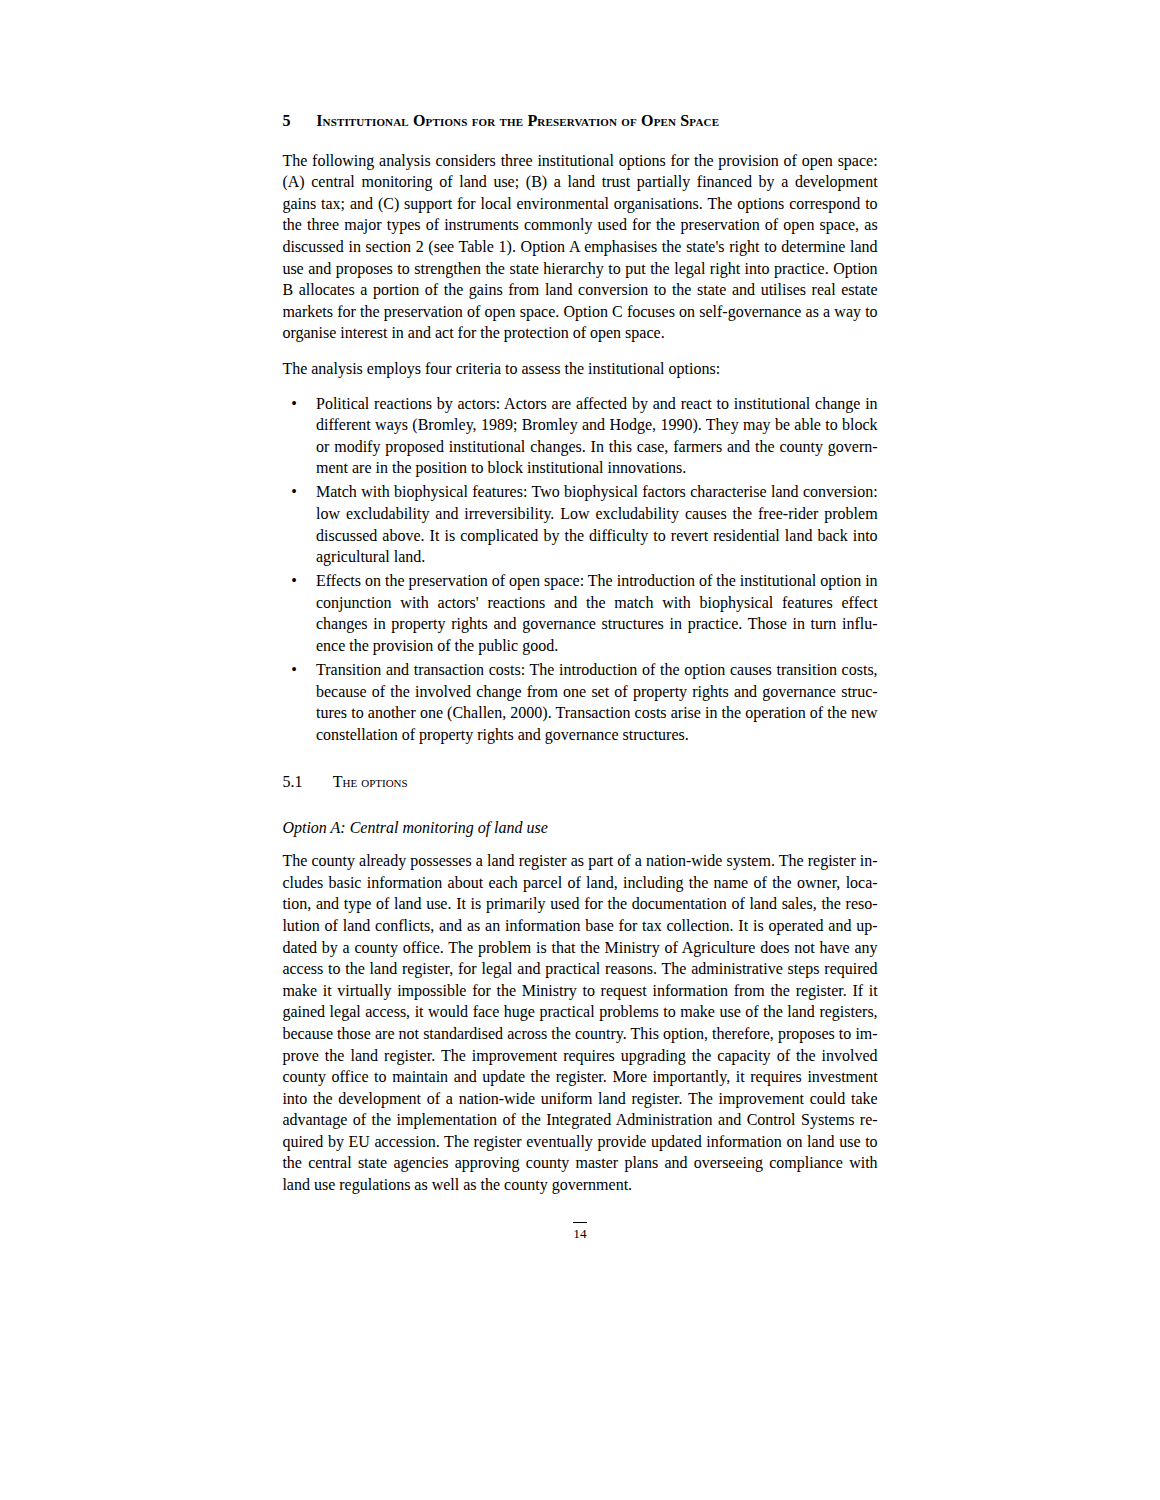5 Institutional Options for the Preservation of Open Space
The following analysis considers three institutional options for the provision of open space: (A) central monitoring of land use; (B) a land trust partially financed by a development gains tax; and (C) support for local environmental organisations. The options correspond to the three major types of instruments commonly used for the preservation of open space, as discussed in section 2 (see Table 1). Option A emphasises the state's right to determine land use and proposes to strengthen the state hierarchy to put the legal right into practice. Option B allocates a portion of the gains from land conversion to the state and utilises real estate markets for the preservation of open space. Option C focuses on self-governance as a way to organise interest in and act for the protection of open space.
The analysis employs four criteria to assess the institutional options:
Political reactions by actors: Actors are affected by and react to institutional change in different ways (Bromley, 1989; Bromley and Hodge, 1990). They may be able to block or modify proposed institutional changes. In this case, farmers and the county government are in the position to block institutional innovations.
Match with biophysical features: Two biophysical factors characterise land conversion: low excludability and irreversibility. Low excludability causes the free-rider problem discussed above. It is complicated by the difficulty to revert residential land back into agricultural land.
Effects on the preservation of open space: The introduction of the institutional option in conjunction with actors' reactions and the match with biophysical features effect changes in property rights and governance structures in practice. Those in turn influence the provision of the public good.
Transition and transaction costs: The introduction of the option causes transition costs, because of the involved change from one set of property rights and governance structures to another one (Challen, 2000). Transaction costs arise in the operation of the new constellation of property rights and governance structures.
5.1 The options
Option A: Central monitoring of land use
The county already possesses a land register as part of a nation-wide system. The register includes basic information about each parcel of land, including the name of the owner, location, and type of land use. It is primarily used for the documentation of land sales, the resolution of land conflicts, and as an information base for tax collection. It is operated and updated by a county office. The problem is that the Ministry of Agriculture does not have any access to the land register, for legal and practical reasons. The administrative steps required make it virtually impossible for the Ministry to request information from the register. If it gained legal access, it would face huge practical problems to make use of the land registers, because those are not standardised across the country. This option, therefore, proposes to improve the land register. The improvement requires upgrading the capacity of the involved county office to maintain and update the register. More importantly, it requires investment into the development of a nation-wide uniform land register. The improvement could take advantage of the implementation of the Integrated Administration and Control Systems required by EU accession. The register eventually provide updated information on land use to the central state agencies approving county master plans and overseeing compliance with land use regulations as well as the county government.
14